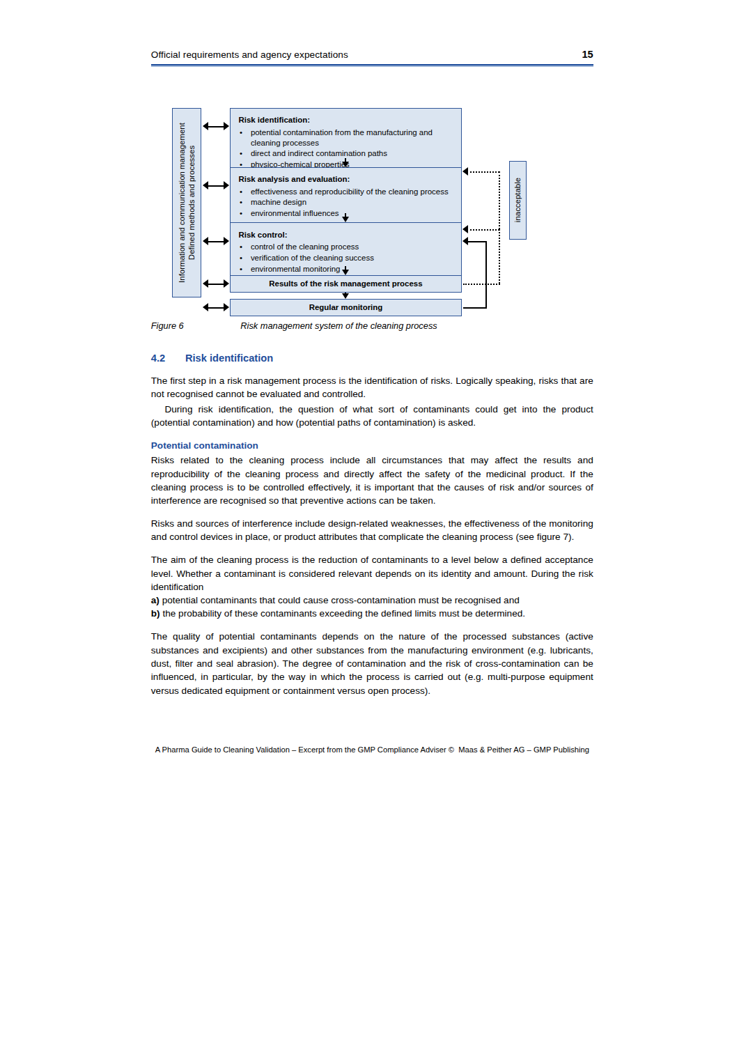Official requirements and agency expectations
15
Information and communication management Defined methods and processes
Risk identification:
potential contamination from the manufacturing and cleaning processes
direct and indirect contamination paths
physico-chemical properties
Risk analysis and evaluation:
effectiveness and reproducibility of the cleaning process
machine design
environmental influences
Risk control:
control of the cleaning process
verification of the cleaning success
environmental monitoring
Results of the risk management process
Regular monitoring
inacceptable
Figure 6
Risk management system of the cleaning process
4.2 Risk identification
The first step in a risk management process is the identification of risks. Logically speaking, risks that are not recognised cannot be evaluated and controlled.
During risk identification, the question of what sort of contaminants could get into the product (potential contamination) and how (potential paths of contamination) is asked.
Potential contamination
Risks related to the cleaning process include all circumstances that may affect the results and reproducibility of the cleaning process and directly affect the safety of the medicinal product. If the cleaning process is to be controlled effectively, it is important that the causes of risk and/or sources of interference are recognised so that preventive actions can be taken.
Risks and sources of interference include design-related weaknesses, the effectiveness of the monitoring and control devices in place, or product attributes that complicate the cleaning process (see figure 7).
The aim of the cleaning process is the reduction of contaminants to a level below a defined acceptance level. Whether a contaminant is considered relevant depends on its identity and amount. During the risk identification
a) potential contaminants that could cause cross-contamination must be recognised and
b) the probability of these contaminants exceeding the defined limits must be determined.
The quality of potential contaminants depends on the nature of the processed substances (active substances and excipients) and other substances from the manufacturing environment (e.g. lubricants, dust, filter and seal abrasion). The degree of contamination and the risk of cross-contamination can be influenced, in particular, by the way in which the process is carried out (e.g. multi-purpose equipment versus dedicated equipment or containment versus open process).
A Pharma Guide to Cleaning Validation – Excerpt from the GMP Compliance Adviser © Maas & Peither AG – GMP Publishing